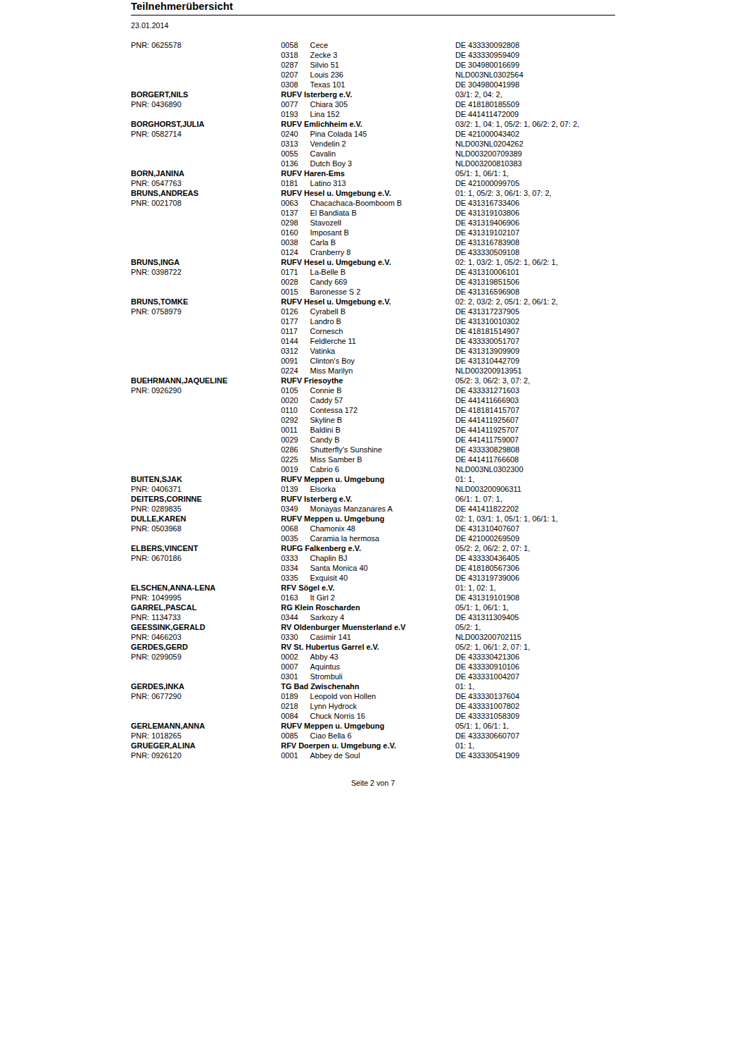Teilnehmerübersicht
23.01.2014
| PNR: 0625578 | 0058 | Cece | DE 433330092808 |
| | 0318 | Zecke 3 | DE 433330959409 |
| | 0287 | Silvio 51 | DE 304980016699 |
| | 0207 | Louis 236 | NLD003NL0302564 |
| | 0308 | Texas 101 | DE 304980041998 |
| BORGERT,NILS | RUFV Isterberg e.V. | 03/1: 2, 04: 2, |
| PNR: 0436890 | 0077 | Chiara 305 | DE 418180185509 |
| | 0193 | Lina 152 | DE 441411472009 |
| BORGHORST,JULIA | RUFV Emlichheim e.V. | 03/2: 1, 04: 1, 05/2: 1, 06/2: 2, 07: 2, |
| PNR: 0582714 | 0240 | Pina Colada 145 | DE 421000043402 |
| | 0313 | Vendelin 2 | NLD003NL0204262 |
| | 0055 | Cavalin | NLD003200709389 |
| | 0136 | Dutch Boy 3 | NLD003200810383 |
| BORN,JANINA | RUFV Haren-Ems | 05/1: 1, 06/1: 1, |
| PNR: 0547763 | 0181 | Latino 313 | DE 421000099705 |
| BRUNS,ANDREAS | RUFV Hesel u. Umgebung e.V. | 01: 1, 05/2: 3, 06/1: 3, 07: 2, |
| PNR: 0021708 | 0063 | Chacachaca-Boomboom B | DE 431316733406 |
| | 0137 | El Bandiata B | DE 431319103806 |
| | 0298 | Stavozell | DE 431319406906 |
| | 0160 | Imposant B | DE 431319102107 |
| | 0038 | Carla B | DE 431316783908 |
| | 0124 | Cranberry 8 | DE 433330509108 |
| BRUNS,INGA | RUFV Hesel u. Umgebung e.V. | 02: 1, 03/2: 1, 05/2: 1, 06/2: 1, |
| PNR: 0398722 | 0171 | La-Belle B | DE 431310006101 |
| | 0028 | Candy 669 | DE 431319851506 |
| | 0015 | Baronesse S 2 | DE 431316596908 |
| BRUNS,TOMKE | RUFV Hesel u. Umgebung e.V. | 02: 2, 03/2: 2, 05/1: 2, 06/1: 2, |
| PNR: 0758979 | 0126 | Cyrabell B | DE 431317237905 |
| | 0177 | Landro B | DE 431310010302 |
| | 0117 | Cornesch | DE 418181514907 |
| | 0144 | Feldlerche 11 | DE 433330051707 |
| | 0312 | Vatinka | DE 431313909909 |
| | 0091 | Clinton's Boy | DE 431310442709 |
| | 0224 | Miss Marilyn | NLD003200913951 |
| BUEHRMANN,JAQUELINE | RUFV Friesoythe | 05/2: 3, 06/2: 3, 07: 2, |
| PNR: 0926290 | 0105 | Connie B | DE 433331271603 |
| | 0020 | Caddy 57 | DE 441411666903 |
| | 0110 | Contessa 172 | DE 418181415707 |
| | 0292 | Skyline B | DE 441411925607 |
| | 0011 | Baldini B | DE 441411925707 |
| | 0029 | Candy B | DE 441411759007 |
| | 0286 | Shutterfly's Sunshine | DE 433330829808 |
| | 0225 | Miss Samber B | DE 441411766608 |
| | 0019 | Cabrio 6 | NLD003NL0302300 |
| BUITEN,SJAK | RUFV Meppen u. Umgebung | 01: 1, |
| PNR: 0406371 | 0139 | Elsorka | NLD003200906311 |
| DEITERS,CORINNE | RUFV Isterberg e.V. | 06/1: 1, 07: 1, |
| PNR: 0289835 | 0349 | Monayas Manzanares A | DE 441411822202 |
| DULLE,KAREN | RUFV Meppen u. Umgebung | 02: 1, 03/1: 1, 05/1: 1, 06/1: 1, |
| PNR: 0503968 | 0068 | Chamonix 48 | DE 431310407607 |
| | 0035 | Caramia la hermosa | DE 421000269509 |
| ELBERS,VINCENT | RUFG Falkenberg e.V. | 05/2: 2, 06/2: 2, 07: 1, |
| PNR: 0670186 | 0333 | Chaplin BJ | DE 433330436405 |
| | 0334 | Santa Monica 40 | DE 418180567306 |
| | 0335 | Exquisit 40 | DE 431319739006 |
| ELSCHEN,ANNA-LENA | RFV Sögel e.V. | 01: 1, 02: 1, |
| PNR: 1049995 | 0163 | It Girl 2 | DE 431319101908 |
| GARREL,PASCAL | RG Klein Roscharden | 05/1: 1, 06/1: 1, |
| PNR: 1134733 | 0344 | Sarkozy 4 | DE 431311309405 |
| GEESSINK,GERALD | RV Oldenburger Muensterland e.V | 05/2: 1, |
| PNR: 0466203 | 0330 | Casimir 141 | NLD003200702115 |
| GERDES,GERD | RV St. Hubertus Garrel e.V. | 05/2: 1, 06/1: 2, 07: 1, |
| PNR: 0299059 | 0002 | Abby 43 | DE 433330421306 |
| | 0007 | Aquintus | DE 433330910106 |
| | 0301 | Strombuli | DE 433331004207 |
| GERDES,INKA | TG Bad Zwischenahn | 01: 1, |
| PNR: 0677290 | 0189 | Leopold von Hollen | DE 433330137604 |
| | 0218 | Lynn Hydrock | DE 433331007802 |
| | 0084 | Chuck Norris 16 | DE 433331058309 |
| GERLEMANN,ANNA | RUFV Meppen u. Umgebung | 05/1: 1, 06/1: 1, |
| PNR: 1018265 | 0085 | Ciao Bella 6 | DE 433330660707 |
| GRUEGER,ALINA | RFV Doerpen u. Umgebung e.V. | 01: 1, |
| PNR: 0926120 | 0001 | Abbey de Soul | DE 433330541909 |
Seite 2 von 7